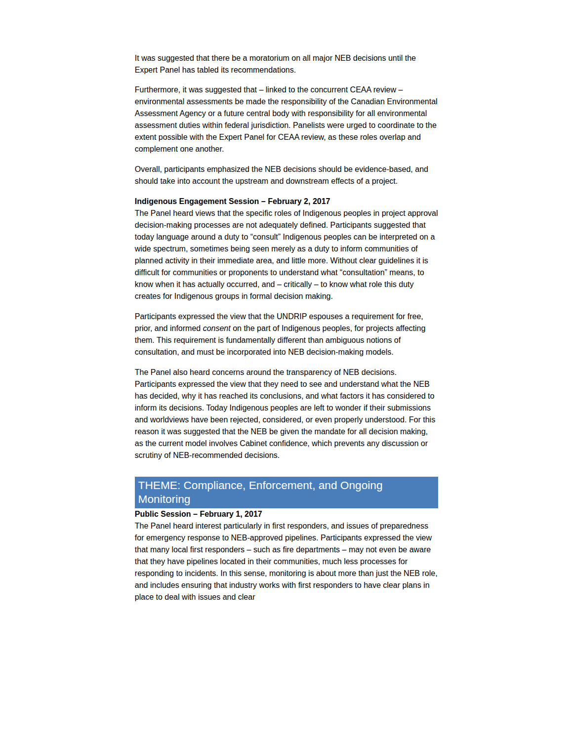It was suggested that there be a moratorium on all major NEB decisions until the Expert Panel has tabled its recommendations.
Furthermore, it was suggested that – linked to the concurrent CEAA review – environmental assessments be made the responsibility of the Canadian Environmental Assessment Agency or a future central body with responsibility for all environmental assessment duties within federal jurisdiction. Panelists were urged to coordinate to the extent possible with the Expert Panel for CEAA review, as these roles overlap and complement one another.
Overall, participants emphasized the NEB decisions should be evidence-based, and should take into account the upstream and downstream effects of a project.
Indigenous Engagement Session – February 2, 2017
The Panel heard views that the specific roles of Indigenous peoples in project approval decision-making processes are not adequately defined. Participants suggested that today language around a duty to “consult” Indigenous peoples can be interpreted on a wide spectrum, sometimes being seen merely as a duty to inform communities of planned activity in their immediate area, and little more. Without clear guidelines it is difficult for communities or proponents to understand what “consultation” means, to know when it has actually occurred, and – critically – to know what role this duty creates for Indigenous groups in formal decision making.
Participants expressed the view that the UNDRIP espouses a requirement for free, prior, and informed consent on the part of Indigenous peoples, for projects affecting them. This requirement is fundamentally different than ambiguous notions of consultation, and must be incorporated into NEB decision-making models.
The Panel also heard concerns around the transparency of NEB decisions. Participants expressed the view that they need to see and understand what the NEB has decided, why it has reached its conclusions, and what factors it has considered to inform its decisions. Today Indigenous peoples are left to wonder if their submissions and worldviews have been rejected, considered, or even properly understood. For this reason it was suggested that the NEB be given the mandate for all decision making, as the current model involves Cabinet confidence, which prevents any discussion or scrutiny of NEB-recommended decisions.
THEME: Compliance, Enforcement, and Ongoing Monitoring
Public Session – February 1, 2017
The Panel heard interest particularly in first responders, and issues of preparedness for emergency response to NEB-approved pipelines. Participants expressed the view that many local first responders – such as fire departments – may not even be aware that they have pipelines located in their communities, much less processes for responding to incidents. In this sense, monitoring is about more than just the NEB role, and includes ensuring that industry works with first responders to have clear plans in place to deal with issues and clear